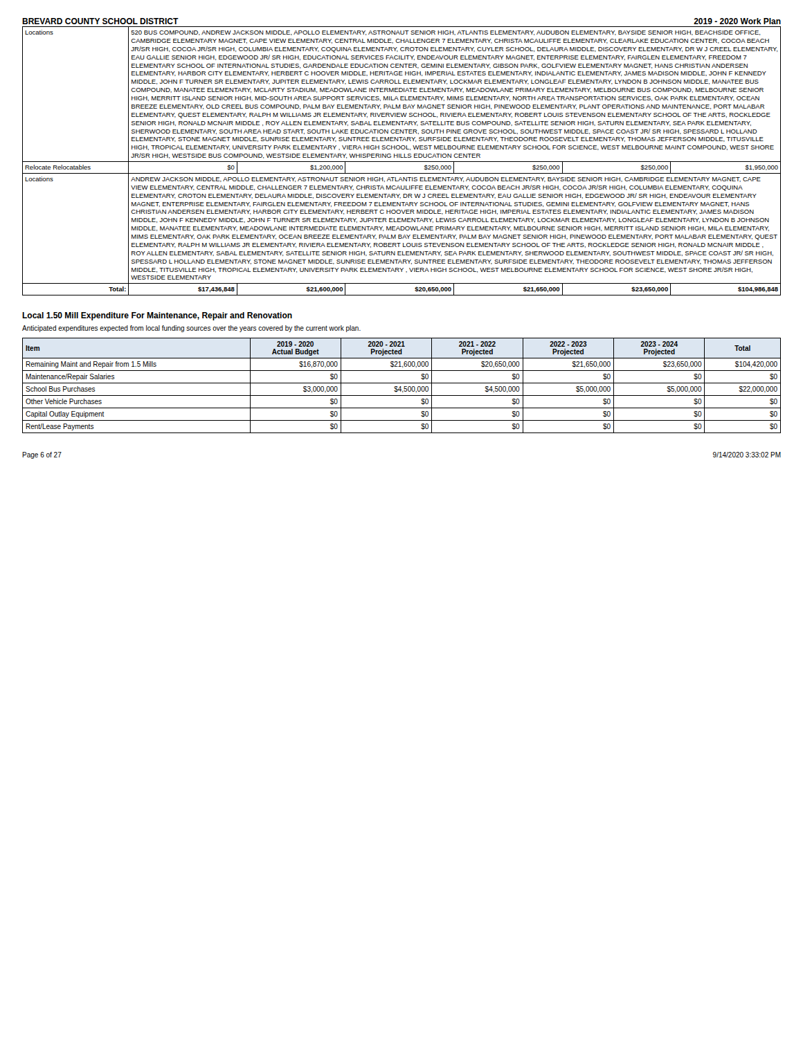BREVARD COUNTY SCHOOL DISTRICT 2019 - 2020 Work Plan
| Locations | 520 BUS COMPOUND, ANDREW JACKSON MIDDLE, APOLLO ELEMENTARY, ASTRONAUT SENIOR HIGH, ATLANTIS ELEMENTARY, AUDUBON ELEMENTARY, BAYSIDE SENIOR HIGH, BEACHSIDE OFFICE, CAMBRIDGE ELEMENTARY MAGNET, CAPE VIEW ELEMENTARY, CENTRAL MIDDLE, CHALLENGER 7 ELEMENTARY, CHRISTA MCAULIFFE ELEMENTARY, CLEARLAKE EDUCATION CENTER, COCOA BEACH JR/SR HIGH, COCOA JR/SR HIGH, COLUMBIA ELEMENTARY, COQUINA ELEMENTARY, CROTON ELEMENTARY, CUYLER SCHOOL, DELAURA MIDDLE, DISCOVERY ELEMENTARY, DR W J CREEL ELEMENTARY, EAU GALLIE SENIOR HIGH, EDGEWOOD JR/ SR HIGH, EDUCATIONAL SERVICES FACILITY, ENDEAVOUR ELEMENTARY MAGNET, ENTERPRISE ELEMENTARY, FAIRGLEN ELEMENTARY, FREEDOM 7 ELEMENTARY SCHOOL OF INTERNATIONAL STUDIES, GARDENDALE EDUCATION CENTER, GEMINI ELEMENTARY, GIBSON PARK, GOLFVIEW ELEMENTARY MAGNET, HANS CHRISTIAN ANDERSEN ELEMENTARY, HARBOR CITY ELEMENTARY, HERBERT C HOOVER MIDDLE, HERITAGE HIGH, IMPERIAL ESTATES ELEMENTARY, INDIALANTIC ELEMENTARY, JAMES MADISON MIDDLE, JOHN F KENNEDY MIDDLE, JOHN F TURNER SR ELEMENTARY, JUPITER ELEMENTARY, LEWIS CARROLL ELEMENTARY, LOCKMAR ELEMENTARY, LONGLEAF ELEMENTARY, LYNDON B JOHNSON MIDDLE, MANATEE BUS COMPOUND, MANATEE ELEMENTARY, MCLARTY STADIUM, MEADOWLANE INTERMEDIATE ELEMENTARY, MEADOWLANE PRIMARY ELEMENTARY, MELBOURNE BUS COMPOUND, MELBOURNE SENIOR HIGH, MERRITT ISLAND SENIOR HIGH, MID-SOUTH AREA SUPPORT SERVICES, MILA ELEMENTARY, MIMS ELEMENTARY, NORTH AREA TRANSPORTATION SERVICES, OAK PARK ELEMENTARY, OCEAN BREEZE ELEMENTARY, OLD CREEL BUS COMPOUND, PALM BAY ELEMENTARY, PALM BAY MAGNET SENIOR HIGH, PINEWOOD ELEMENTARY, PLANT OPERATIONS AND MAINTENANCE, PORT MALABAR ELEMENTARY, QUEST ELEMENTARY, RALPH M WILLIAMS JR ELEMENTARY, RIVERVIEW SCHOOL, RIVIERA ELEMENTARY, ROBERT LOUIS STEVENSON ELEMENTARY SCHOOL OF THE ARTS, ROCKLEDGE SENIOR HIGH, RONALD MCNAIR MIDDLE , ROY ALLEN ELEMENTARY, SABAL ELEMENTARY, SATELLITE BUS COMPOUND, SATELLITE SENIOR HIGH, SATURN ELEMENTARY, SEA PARK ELEMENTARY, SHERWOOD ELEMENTARY, SOUTH AREA HEAD START, SOUTH LAKE EDUCATION CENTER, SOUTH PINE GROVE SCHOOL, SOUTHWEST MIDDLE, SPACE COAST JR/ SR HIGH, SPESSARD L HOLLAND ELEMENTARY, STONE MAGNET MIDDLE, SUNRISE ELEMENTARY, SUNTREE ELEMENTARY, SURFSIDE ELEMENTARY, THEODORE ROOSEVELT ELEMENTARY, THOMAS JEFFERSON MIDDLE, TITUSVILLE HIGH, TROPICAL ELEMENTARY, UNIVERSITY PARK ELEMENTARY , VIERA HIGH SCHOOL, WEST MELBOURNE ELEMENTARY SCHOOL FOR SCIENCE, WEST MELBOURNE MAINT COMPOUND, WEST SHORE JR/SR HIGH, WESTSIDE BUS COMPOUND, WESTSIDE ELEMENTARY, WHISPERING HILLS EDUCATION CENTER |
| Relocate Relocatables | $0 | $1,200,000 | $250,000 | $250,000 | $250,000 | $1,950,000 |
| Locations | ANDREW JACKSON MIDDLE, APOLLO ELEMENTARY, ASTRONAUT SENIOR HIGH, ATLANTIS ELEMENTARY, AUDUBON ELEMENTARY, BAYSIDE SENIOR HIGH, CAMBRIDGE ELEMENTARY MAGNET, CAPE VIEW ELEMENTARY, CENTRAL MIDDLE, CHALLENGER 7 ELEMENTARY, CHRISTA MCAULIFFE ELEMENTARY, COCOA BEACH JR/SR HIGH, COCOA JR/SR HIGH, COLUMBIA ELEMENTARY, COQUINA ELEMENTARY, CROTON ELEMENTARY, DELAURA MIDDLE, DISCOVERY ELEMENTARY, DR W J CREEL ELEMENTARY, EAU GALLIE SENIOR HIGH, EDGEWOOD JR/ SR HIGH, ENDEAVOUR ELEMENTARY MAGNET, ENTERPRISE ELEMENTARY, FAIRGLEN ELEMENTARY, FREEDOM 7 ELEMENTARY SCHOOL OF INTERNATIONAL STUDIES, GEMINI ELEMENTARY, GOLFVIEW ELEMENTARY MAGNET, HANS CHRISTIAN ANDERSEN ELEMENTARY, HARBOR CITY ELEMENTARY, HERBERT C HOOVER MIDDLE, HERITAGE HIGH, IMPERIAL ESTATES ELEMENTARY, INDIALANTIC ELEMENTARY, JAMES MADISON MIDDLE, JOHN F KENNEDY MIDDLE, JOHN F TURNER SR ELEMENTARY, JUPITER ELEMENTARY, LEWIS CARROLL ELEMENTARY, LOCKMAR ELEMENTARY, LONGLEAF ELEMENTARY, LYNDON B JOHNSON MIDDLE, MANATEE ELEMENTARY, MEADOWLANE INTERMEDIATE ELEMENTARY, MEADOWLANE PRIMARY ELEMENTARY, MELBOURNE SENIOR HIGH, MERRITT ISLAND SENIOR HIGH, MILA ELEMENTARY, MIMS ELEMENTARY, OAK PARK ELEMENTARY, OCEAN BREEZE ELEMENTARY, PALM BAY ELEMENTARY, PALM BAY MAGNET SENIOR HIGH, PINEWOOD ELEMENTARY, PORT MALABAR ELEMENTARY, QUEST ELEMENTARY, RALPH M WILLIAMS JR ELEMENTARY, RIVIERA ELEMENTARY, ROBERT LOUIS STEVENSON ELEMENTARY SCHOOL OF THE ARTS, ROCKLEDGE SENIOR HIGH, RONALD MCNAIR MIDDLE , ROY ALLEN ELEMENTARY, SABAL ELEMENTARY, SATELLITE SENIOR HIGH, SATURN ELEMENTARY, SEA PARK ELEMENTARY, SHERWOOD ELEMENTARY, SOUTHWEST MIDDLE, SPACE COAST JR/ SR HIGH, SPESSARD L HOLLAND ELEMENTARY, STONE MAGNET MIDDLE, SUNRISE ELEMENTARY, SUNTREE ELEMENTARY, SURFSIDE ELEMENTARY, THEODORE ROOSEVELT ELEMENTARY, THOMAS JEFFERSON MIDDLE, TITUSVILLE HIGH, TROPICAL ELEMENTARY, UNIVERSITY PARK ELEMENTARY , VIERA HIGH SCHOOL, WEST MELBOURNE ELEMENTARY SCHOOL FOR SCIENCE, WEST SHORE JR/SR HIGH, WESTSIDE ELEMENTARY |
| Total: | $17,436,848 | $21,600,000 | $20,650,000 | $21,650,000 | $23,650,000 | $104,986,848 |
Local 1.50 Mill Expenditure For Maintenance, Repair and Renovation
Anticipated expenditures expected from local funding sources over the years covered by the current work plan.
| Item | 2019 - 2020 Actual Budget | 2020 - 2021 Projected | 2021 - 2022 Projected | 2022 - 2023 Projected | 2023 - 2024 Projected | Total |
| --- | --- | --- | --- | --- | --- | --- |
| Remaining Maint and Repair from 1.5 Mills | $16,870,000 | $21,600,000 | $20,650,000 | $21,650,000 | $23,650,000 | $104,420,000 |
| Maintenance/Repair Salaries | $0 | $0 | $0 | $0 | $0 | $0 |
| School Bus Purchases | $3,000,000 | $4,500,000 | $4,500,000 | $5,000,000 | $5,000,000 | $22,000,000 |
| Other Vehicle Purchases | $0 | $0 | $0 | $0 | $0 | $0 |
| Capital Outlay Equipment | $0 | $0 | $0 | $0 | $0 | $0 |
| Rent/Lease Payments | $0 | $0 | $0 | $0 | $0 | $0 |
Page 6 of 27 9/14/2020 3:33:02 PM